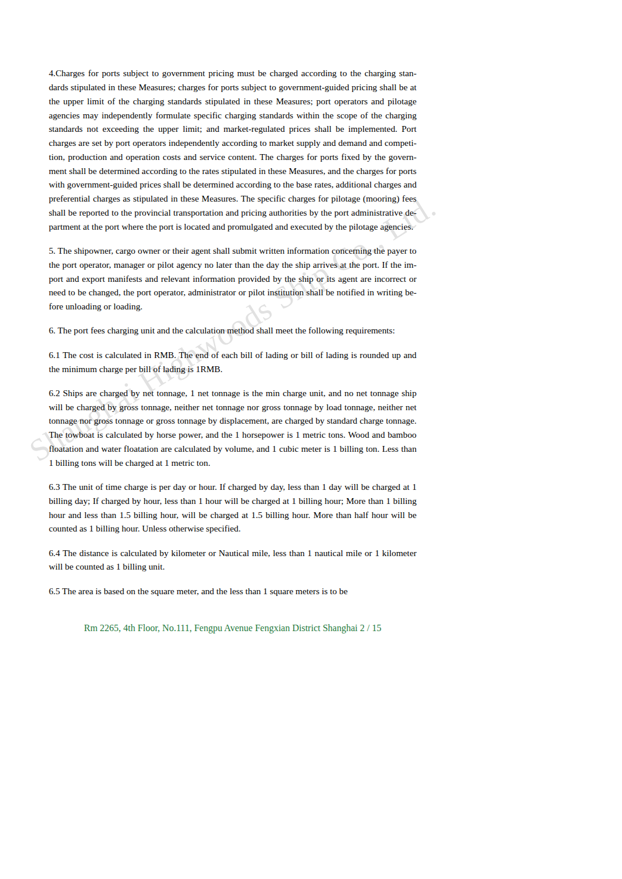Shanghai Highwoods Ship Co., Ltd.
4.Charges for ports subject to government pricing must be charged according to the charging standards stipulated in these Measures; charges for ports subject to government-guided pricing shall be at the upper limit of the charging standards stipulated in these Measures; port operators and pilotage agencies may independently formulate specific charging standards within the scope of the charging standards not exceeding the upper limit; and market-regulated prices shall be implemented. Port charges are set by port operators independently according to market supply and demand and competition, production and operation costs and service content. The charges for ports fixed by the government shall be determined according to the rates stipulated in these Measures, and the charges for ports with government-guided prices shall be determined according to the base rates, additional charges and preferential charges as stipulated in these Measures. The specific charges for pilotage (mooring) fees shall be reported to the provincial transportation and pricing authorities by the port administrative department at the port where the port is located and promulgated and executed by the pilotage agencies.
5. The shipowner, cargo owner or their agent shall submit written information concerning the payer to the port operator, manager or pilot agency no later than the day the ship arrives at the port. If the import and export manifests and relevant information provided by the ship or its agent are incorrect or need to be changed, the port operator, administrator or pilot institution shall be notified in writing before unloading or loading.
6. The port fees charging unit and the calculation method shall meet the following requirements:
6.1 The cost is calculated in RMB. The end of each bill of lading or bill of lading is rounded up and the minimum charge per bill of lading is 1RMB.
6.2 Ships are charged by net tonnage, 1 net tonnage is the min charge unit, and no net tonnage ship will be charged by gross tonnage, neither net tonnage nor gross tonnage by load tonnage, neither net tonnage nor gross tonnage or gross tonnage by displacement, are charged by standard charge tonnage. The towboat is calculated by horse power, and the 1 horsepower is 1 metric tons. Wood and bamboo floatation and water floatation are calculated by volume, and 1 cubic meter is 1 billing ton. Less than 1 billing tons will be charged at 1 metric ton.
6.3 The unit of time charge is per day or hour. If charged by day, less than 1 day will be charged at 1 billing day; If charged by hour, less than 1 hour will be charged at 1 billing hour; More than 1 billing hour and less than 1.5 billing hour, will be charged at 1.5 billing hour. More than half hour will be counted as 1 billing hour. Unless otherwise specified.
6.4 The distance is calculated by kilometer or Nautical mile, less than 1 nautical mile or 1 kilometer will be counted as 1 billing unit.
6.5 The area is based on the square meter, and the less than 1 square meters is to be
Rm 2265, 4th Floor, No.111, Fengpu Avenue Fengxian District Shanghai 2 / 15